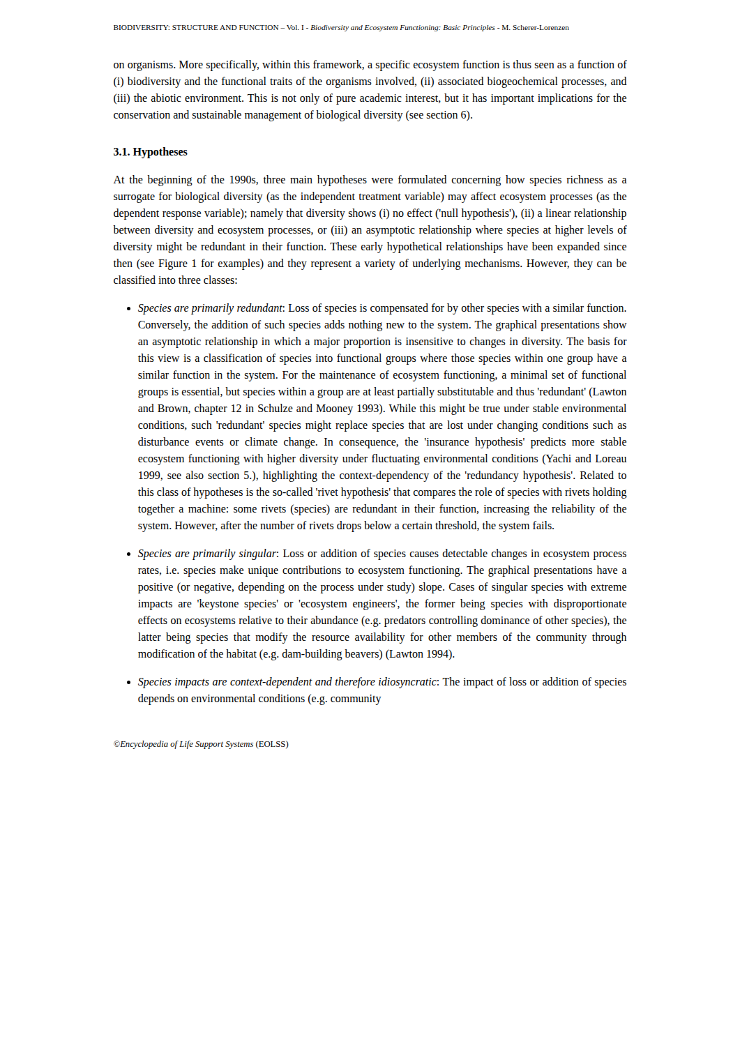Biodiversity: Structure and Function – Vol. I - Biodiversity and Ecosystem Functioning: Basic Principles - M. Scherer-Lorenzen
on organisms. More specifically, within this framework, a specific ecosystem function is thus seen as a function of (i) biodiversity and the functional traits of the organisms involved, (ii) associated biogeochemical processes, and (iii) the abiotic environment. This is not only of pure academic interest, but it has important implications for the conservation and sustainable management of biological diversity (see section 6).
3.1. Hypotheses
At the beginning of the 1990s, three main hypotheses were formulated concerning how species richness as a surrogate for biological diversity (as the independent treatment variable) may affect ecosystem processes (as the dependent response variable); namely that diversity shows (i) no effect ('null hypothesis'), (ii) a linear relationship between diversity and ecosystem processes, or (iii) an asymptotic relationship where species at higher levels of diversity might be redundant in their function. These early hypothetical relationships have been expanded since then (see Figure 1 for examples) and they represent a variety of underlying mechanisms. However, they can be classified into three classes:
Species are primarily redundant: Loss of species is compensated for by other species with a similar function. Conversely, the addition of such species adds nothing new to the system. The graphical presentations show an asymptotic relationship in which a major proportion is insensitive to changes in diversity. The basis for this view is a classification of species into functional groups where those species within one group have a similar function in the system. For the maintenance of ecosystem functioning, a minimal set of functional groups is essential, but species within a group are at least partially substitutable and thus 'redundant' (Lawton and Brown, chapter 12 in Schulze and Mooney 1993). While this might be true under stable environmental conditions, such 'redundant' species might replace species that are lost under changing conditions such as disturbance events or climate change. In consequence, the 'insurance hypothesis' predicts more stable ecosystem functioning with higher diversity under fluctuating environmental conditions (Yachi and Loreau 1999, see also section 5.), highlighting the context-dependency of the 'redundancy hypothesis'. Related to this class of hypotheses is the so-called 'rivet hypothesis' that compares the role of species with rivets holding together a machine: some rivets (species) are redundant in their function, increasing the reliability of the system. However, after the number of rivets drops below a certain threshold, the system fails.
Species are primarily singular: Loss or addition of species causes detectable changes in ecosystem process rates, i.e. species make unique contributions to ecosystem functioning. The graphical presentations have a positive (or negative, depending on the process under study) slope. Cases of singular species with extreme impacts are 'keystone species' or 'ecosystem engineers', the former being species with disproportionate effects on ecosystems relative to their abundance (e.g. predators controlling dominance of other species), the latter being species that modify the resource availability for other members of the community through modification of the habitat (e.g. dam-building beavers) (Lawton 1994).
Species impacts are context-dependent and therefore idiosyncratic: The impact of loss or addition of species depends on environmental conditions (e.g. community
©Encyclopedia of Life Support Systems (EOLSS)